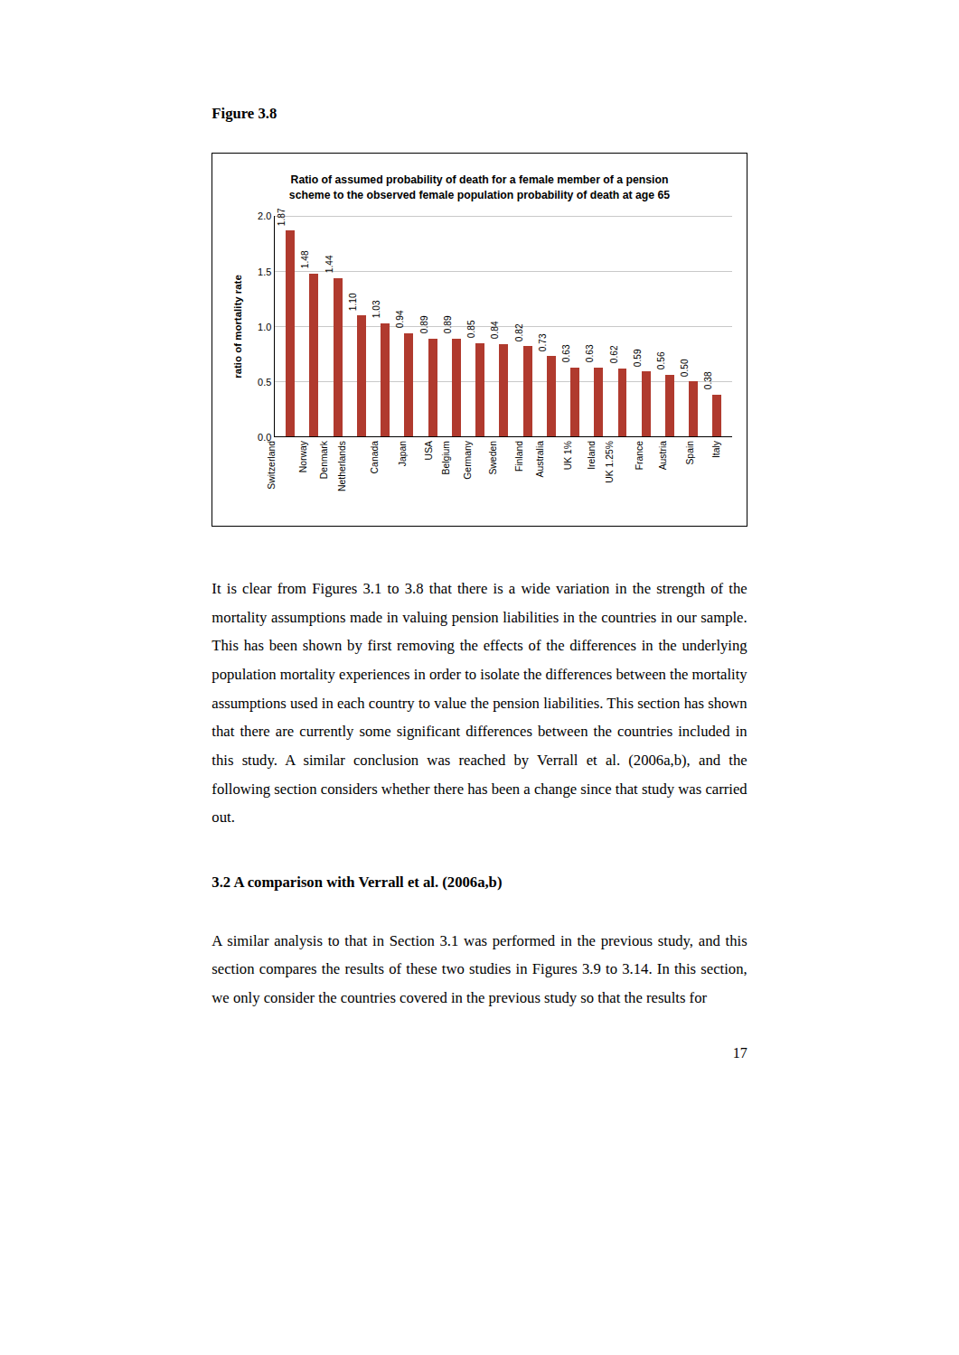Figure 3.8
Ratio of assumed probability of death for a female member of a pension
scheme to the observed female population probability of death at age 65
ratio of mortality rate
2.0 1.5 1.0 0.5 0.0
1.87
1.48
1.44
1.10
1.03
0.94
0.89
0.89
0.85
0.84
0.82
0.73
0.63
0.63
0.62
0.59
0.56
0.50
0.38
Switzerland
Norway
Denmark
Netherlands
Canada
Japan
USA
Belgium
Germany
Sweden
Finland
Australia
UK 1%
Ireland
UK 1.25%
France
Austria
Spain
Italy
It is clear from Figures 3.1 to 3.8 that there is a wide variation in the strength of the mortality assumptions made in valuing pension liabilities in the countries in our sample. This has been shown by first removing the effects of the differences in the underlying population mortality experiences in order to isolate the differences between the mortality assumptions used in each country to value the pension liabilities. This section has shown that there are currently some significant differences between the countries included in this study. A similar conclusion was reached by Verrall et al. (2006a,b), and the following section considers whether there has been a change since that study was carried out.
3.2 A comparison with Verrall et al. (2006a,b)
A similar analysis to that in Section 3.1 was performed in the previous study, and this section compares the results of these two studies in Figures 3.9 to 3.14. In this section, we only consider the countries covered in the previous study so that the results for
17